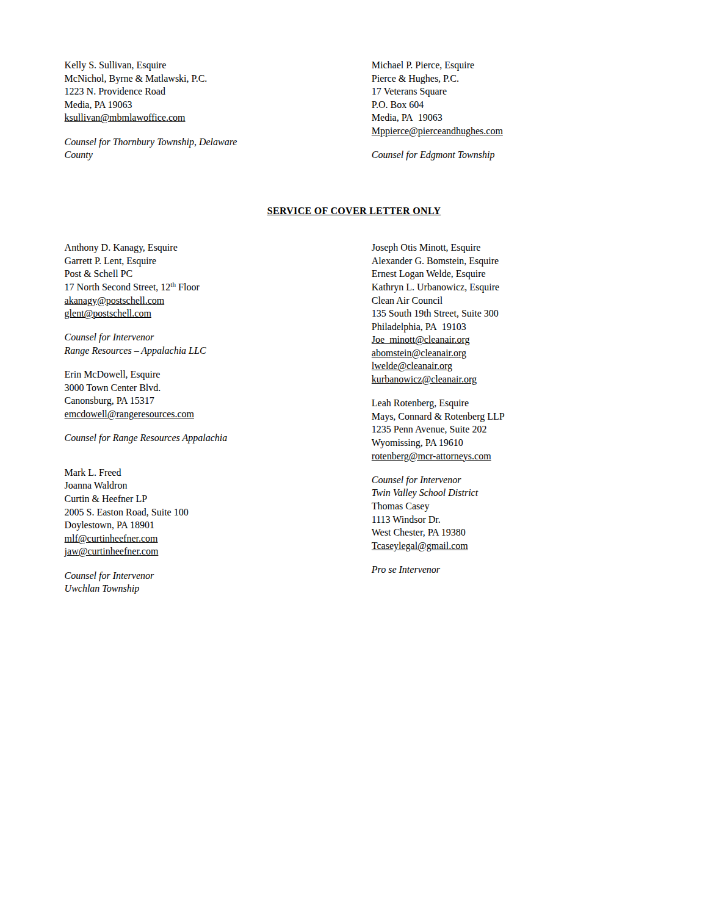Kelly S. Sullivan, Esquire
McNichol, Byrne & Matlawski, P.C.
1223 N. Providence Road
Media, PA 19063
ksullivan@mbmlawoffice.com
Counsel for Thornbury Township, Delaware
County
Michael P. Pierce, Esquire
Pierce & Hughes, P.C.
17 Veterans Square
P.O. Box 604
Media, PA 19063
Mppierce@pierceandhughes.com
Counsel for Edgmont Township
SERVICE OF COVER LETTER ONLY
Anthony D. Kanagy, Esquire
Garrett P. Lent, Esquire
Post & Schell PC
17 North Second Street, 12th Floor
akanagy@postschell.com
glent@postschell.com
Counsel for Intervenor
Range Resources – Appalachia LLC
Erin McDowell, Esquire
3000 Town Center Blvd.
Canonsburg, PA 15317
emcdowell@rangeresources.com
Counsel for Range Resources Appalachia
Mark L. Freed
Joanna Waldron
Curtin & Heefner LP
2005 S. Easton Road, Suite 100
Doylestown, PA 18901
mlf@curtinheefner.com
jaw@curtinheefner.com
Counsel for Intervenor
Uwchlan Township
Joseph Otis Minott, Esquire
Alexander G. Bomstein, Esquire
Ernest Logan Welde, Esquire
Kathryn L. Urbanowicz, Esquire
Clean Air Council
135 South 19th Street, Suite 300
Philadelphia, PA 19103
Joe_minott@cleanair.org
abomstein@cleanair.org
lwelde@cleanair.org
kurbanowicz@cleanair.org
Leah Rotenberg, Esquire
Mays, Connard & Rotenberg LLP
1235 Penn Avenue, Suite 202
Wyomissing, PA 19610
rotenberg@mcr-attorneys.com
Counsel for Intervenor
Twin Valley School District
Thomas Casey
1113 Windsor Dr.
West Chester, PA 19380
Tcaseylegal@gmail.com
Pro se Intervenor